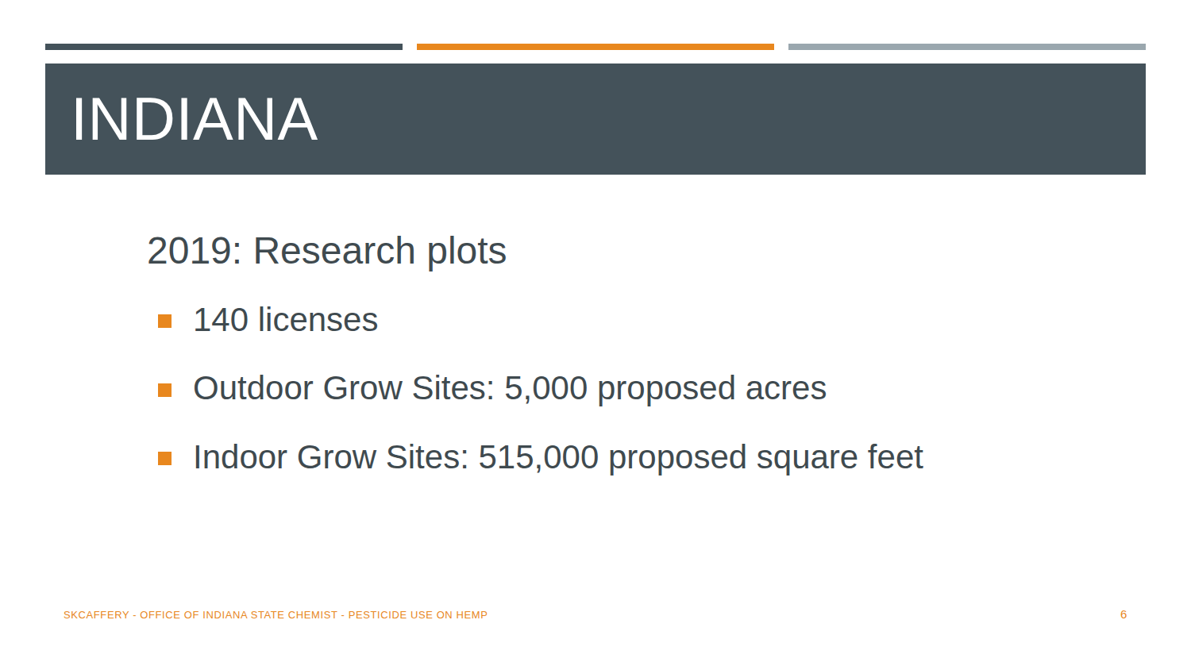INDIANA
2019: Research plots
140 licenses
Outdoor Grow Sites: 5,000 proposed acres
Indoor Grow Sites: 515,000 proposed square feet
SKCAFFERY - OFFICE OF INDIANA STATE CHEMIST - PESTICIDE USE ON HEMP 6